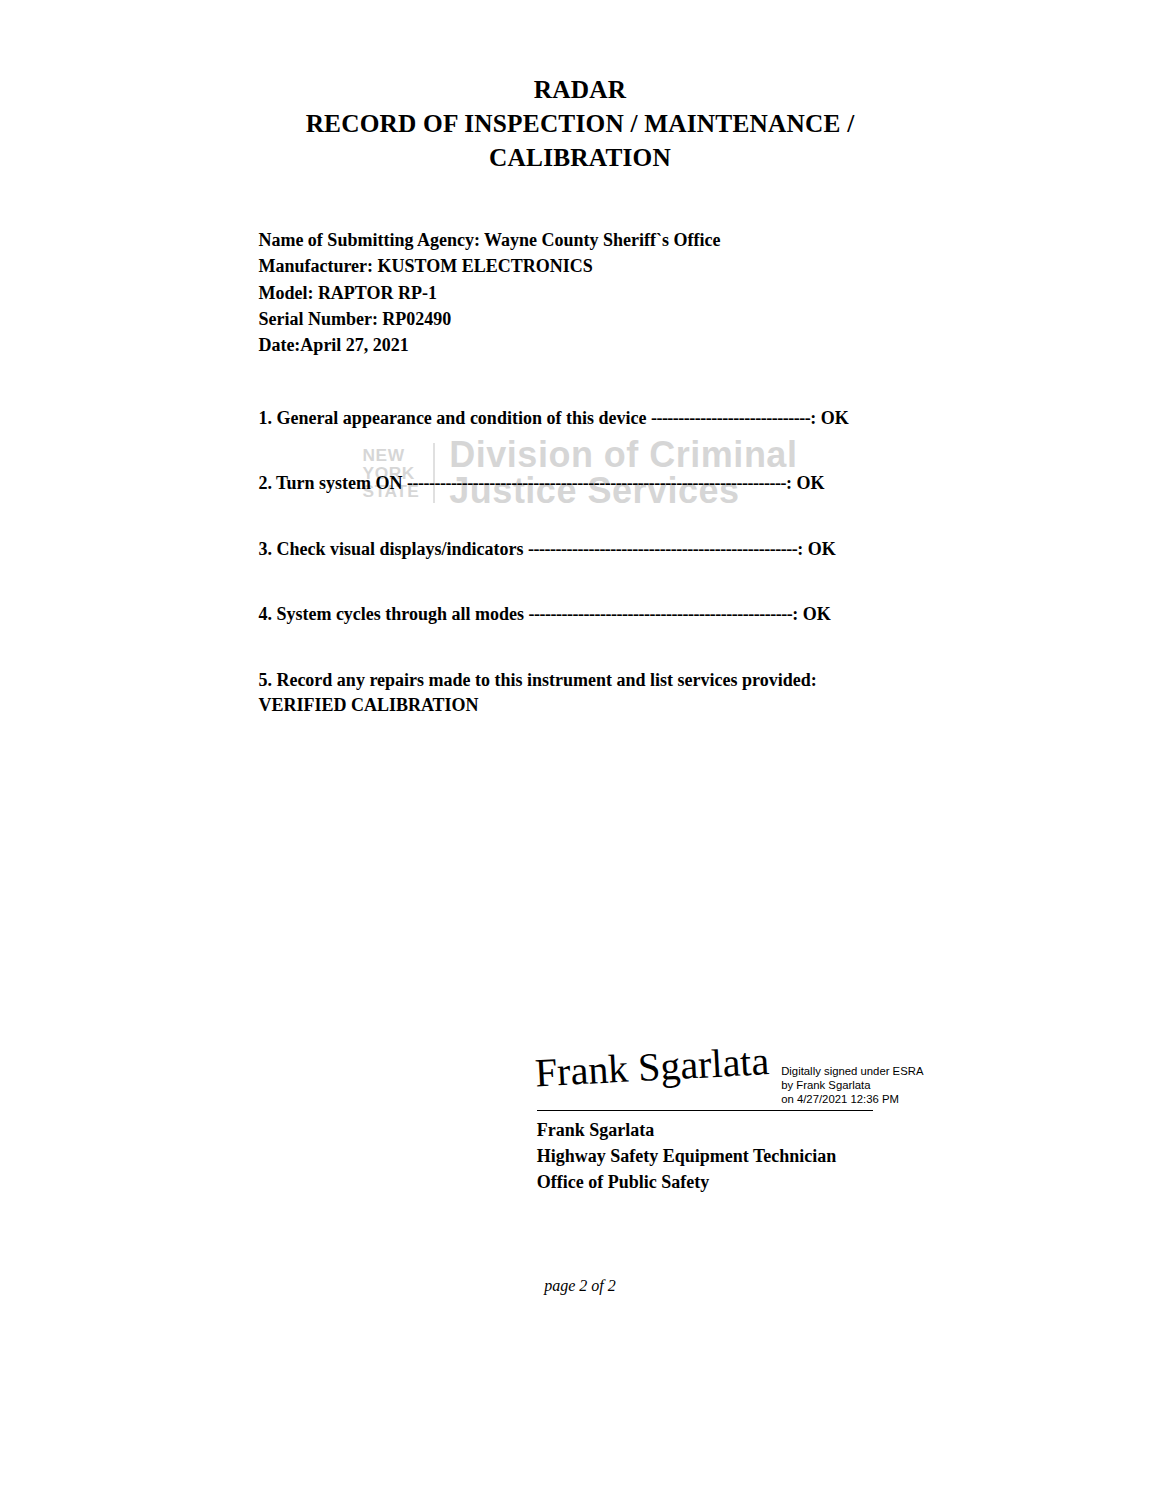RADAR
RECORD OF INSPECTION / MAINTENANCE / CALIBRATION
Name of Submitting Agency: Wayne County Sheriff`s Office
Manufacturer: KUSTOM ELECTRONICS
Model: RAPTOR RP-1
Serial Number: RP02490
Date:April 27, 2021
NEW
YORK
STATE
Division of Criminal
Justice Services
1. General appearance and condition of this device -----------------------------: OK
2. Turn system ON ---------------------------------------------------------------------: OK
3. Check visual displays/indicators -------------------------------------------------: OK
4. System cycles through all modes ------------------------------------------------: OK
5. Record any repairs made to this instrument and list services provided:
VERIFIED CALIBRATION
Frank Sgarlata
Digitally signed under ESRA
by Frank Sgarlata
on 4/27/2021 12:36 PM
Frank Sgarlata
Highway Safety Equipment Technician
Office of Public Safety
page 2 of 2